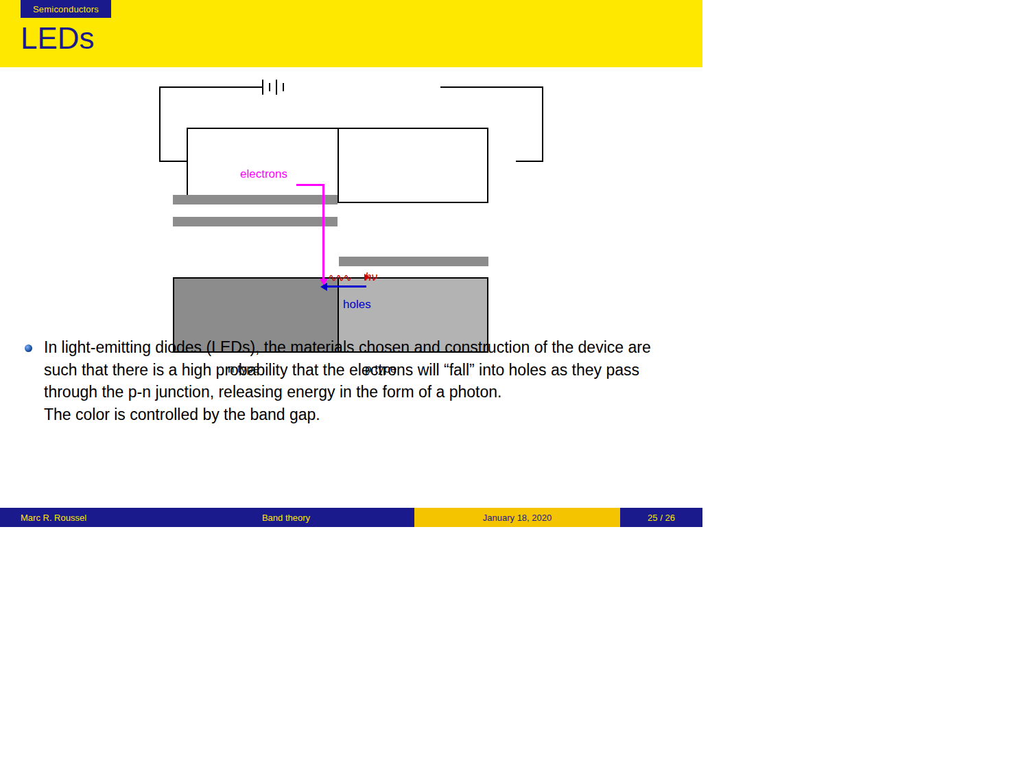Semiconductors
LEDs
∿∿∿
electrons holes hν n type p type
In light-emitting diodes (LEDs), the materials chosen and construction of the device are such that there is a high probability that the electrons will “fall” into holes as they pass through the p-n junction, releasing energy in the form of a photon.
The color is controlled by the band gap.
Marc R. Roussel
Band theory
January 18, 2020
25 / 26